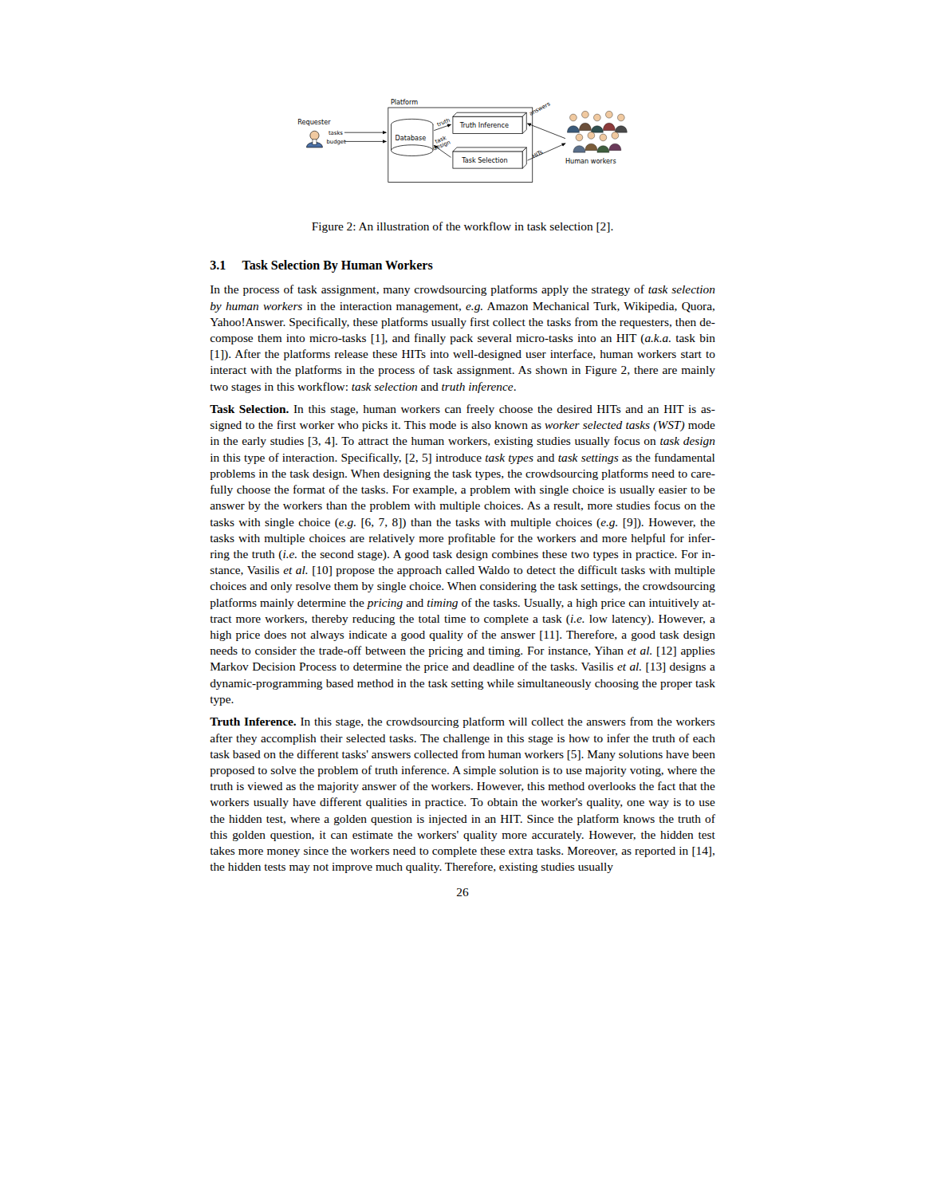Platform Requester tasks budget Database truth task design Truth Inference Task Selection answers HITs Human workers
Figure 2: An illustration of the workflow in task selection [2].
3.1 Task Selection By Human Workers
In the process of task assignment, many crowdsourcing platforms apply the strategy of task selection by human workers in the interaction management, e.g. Amazon Mechanical Turk, Wikipedia, Quora, Yahoo!Answer. Specifically, these platforms usually first collect the tasks from the requesters, then decompose them into micro-tasks [1], and finally pack several micro-tasks into an HIT (a.k.a. task bin [1]). After the platforms release these HITs into well-designed user interface, human workers start to interact with the platforms in the process of task assignment. As shown in Figure 2, there are mainly two stages in this workflow: task selection and truth inference.
Task Selection. In this stage, human workers can freely choose the desired HITs and an HIT is assigned to the first worker who picks it. This mode is also known as worker selected tasks (WST) mode in the early studies [3, 4]. To attract the human workers, existing studies usually focus on task design in this type of interaction. Specifically, [2, 5] introduce task types and task settings as the fundamental problems in the task design. When designing the task types, the crowdsourcing platforms need to carefully choose the format of the tasks. For example, a problem with single choice is usually easier to be answer by the workers than the problem with multiple choices. As a result, more studies focus on the tasks with single choice (e.g. [6, 7, 8]) than the tasks with multiple choices (e.g. [9]). However, the tasks with multiple choices are relatively more profitable for the workers and more helpful for inferring the truth (i.e. the second stage). A good task design combines these two types in practice. For instance, Vasilis et al. [10] propose the approach called Waldo to detect the difficult tasks with multiple choices and only resolve them by single choice. When considering the task settings, the crowdsourcing platforms mainly determine the pricing and timing of the tasks. Usually, a high price can intuitively attract more workers, thereby reducing the total time to complete a task (i.e. low latency). However, a high price does not always indicate a good quality of the answer [11]. Therefore, a good task design needs to consider the trade-off between the pricing and timing. For instance, Yihan et al. [12] applies Markov Decision Process to determine the price and deadline of the tasks. Vasilis et al. [13] designs a dynamic-programming based method in the task setting while simultaneously choosing the proper task type.
Truth Inference. In this stage, the crowdsourcing platform will collect the answers from the workers after they accomplish their selected tasks. The challenge in this stage is how to infer the truth of each task based on the different tasks' answers collected from human workers [5]. Many solutions have been proposed to solve the problem of truth inference. A simple solution is to use majority voting, where the truth is viewed as the majority answer of the workers. However, this method overlooks the fact that the workers usually have different qualities in practice. To obtain the worker's quality, one way is to use the hidden test, where a golden question is injected in an HIT. Since the platform knows the truth of this golden question, it can estimate the workers' quality more accurately. However, the hidden test takes more money since the workers need to complete these extra tasks. Moreover, as reported in [14], the hidden tests may not improve much quality. Therefore, existing studies usually
26